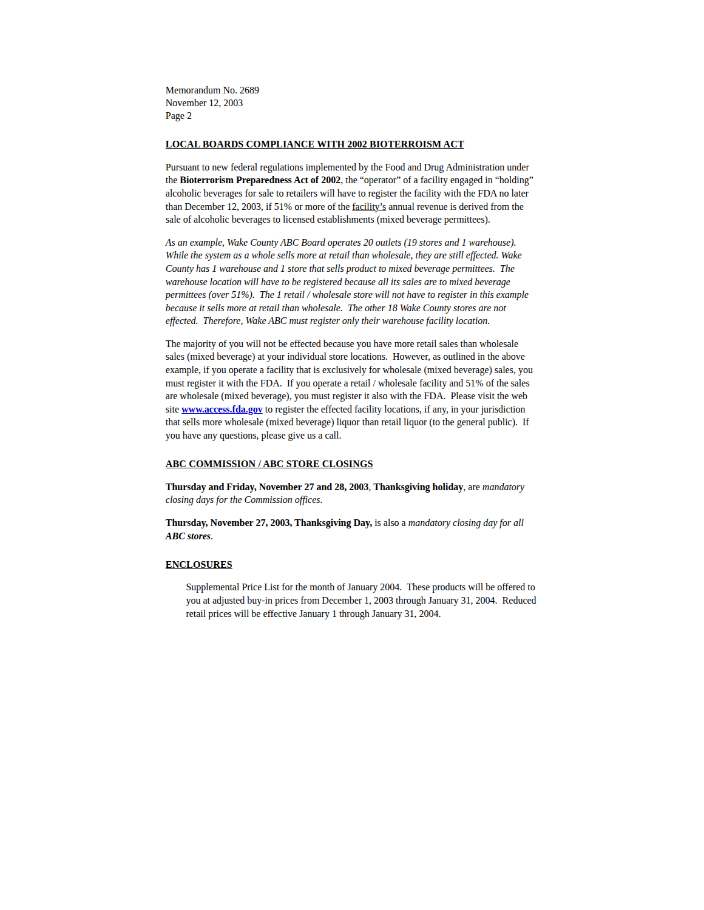Memorandum No. 2689
November 12, 2003
Page 2
LOCAL BOARDS COMPLIANCE WITH 2002 BIOTERROISM ACT
Pursuant to new federal regulations implemented by the Food and Drug Administration under the Bioterrorism Preparedness Act of 2002, the “operator” of a facility engaged in “holding” alcoholic beverages for sale to retailers will have to register the facility with the FDA no later than December 12, 2003, if 51% or more of the facility’s annual revenue is derived from the sale of alcoholic beverages to licensed establishments (mixed beverage permittees).
As an example, Wake County ABC Board operates 20 outlets (19 stores and 1 warehouse). While the system as a whole sells more at retail than wholesale, they are still effected. Wake County has 1 warehouse and 1 store that sells product to mixed beverage permittees. The warehouse location will have to be registered because all its sales are to mixed beverage permittees (over 51%). The 1 retail / wholesale store will not have to register in this example because it sells more at retail than wholesale. The other 18 Wake County stores are not effected. Therefore, Wake ABC must register only their warehouse facility location.
The majority of you will not be effected because you have more retail sales than wholesale sales (mixed beverage) at your individual store locations. However, as outlined in the above example, if you operate a facility that is exclusively for wholesale (mixed beverage) sales, you must register it with the FDA. If you operate a retail / wholesale facility and 51% of the sales are wholesale (mixed beverage), you must register it also with the FDA. Please visit the web site www.access.fda.gov to register the effected facility locations, if any, in your jurisdiction that sells more wholesale (mixed beverage) liquor than retail liquor (to the general public). If you have any questions, please give us a call.
ABC COMMISSION / ABC STORE CLOSINGS
Thursday and Friday, November 27 and 28, 2003, Thanksgiving holiday, are mandatory closing days for the Commission offices.
Thursday, November 27, 2003, Thanksgiving Day, is also a mandatory closing day for all ABC stores.
ENCLOSURES
Supplemental Price List for the month of January 2004. These products will be offered to you at adjusted buy-in prices from December 1, 2003 through January 31, 2004. Reduced retail prices will be effective January 1 through January 31, 2004.